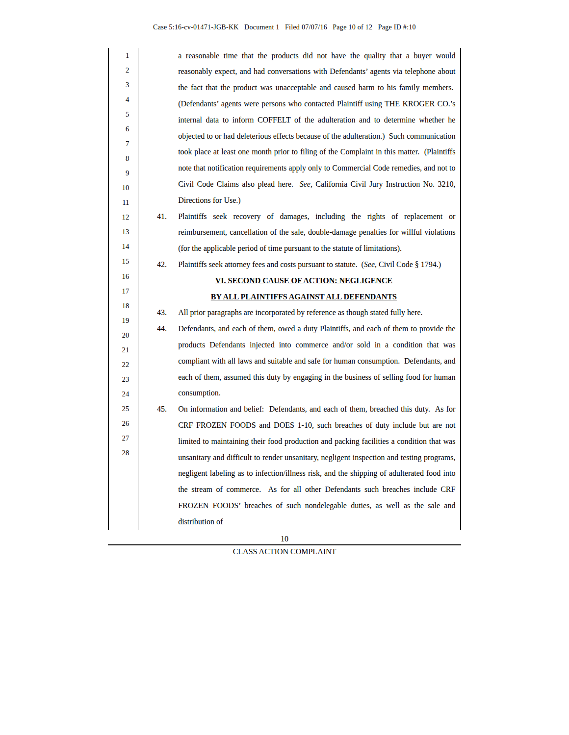Case 5:16-cv-01471-JGB-KK Document 1 Filed 07/07/16 Page 10 of 12 Page ID #:10
1
2
3
4
5
6
7
8
9
10
11
12
13
14
15
16
17
18
19
20
21
22
23
24
25
26
27
28
a reasonable time that the products did not have the quality that a buyer would reasonably expect, and had conversations with Defendants’ agents via telephone about the fact that the product was unacceptable and caused harm to his family members. (Defendants’ agents were persons who contacted Plaintiff using THE KROGER CO.’s internal data to inform COFFELT of the adulteration and to determine whether he objected to or had deleterious effects because of the adulteration.) Such communication took place at least one month prior to filing of the Complaint in this matter. (Plaintiffs note that notification requirements apply only to Commercial Code remedies, and not to Civil Code Claims also plead here. See, California Civil Jury Instruction No. 3210, Directions for Use.)
41. Plaintiffs seek recovery of damages, including the rights of replacement or reimbursement, cancellation of the sale, double-damage penalties for willful violations (for the applicable period of time pursuant to the statute of limitations).
42. Plaintiffs seek attorney fees and costs pursuant to statute. (See, Civil Code § 1794.)
VI. SECOND CAUSE OF ACTION: NEGLIGENCE
BY ALL PLAINTIFFS AGAINST ALL DEFENDANTS
43. All prior paragraphs are incorporated by reference as though stated fully here.
44. Defendants, and each of them, owed a duty Plaintiffs, and each of them to provide the products Defendants injected into commerce and/or sold in a condition that was compliant with all laws and suitable and safe for human consumption. Defendants, and each of them, assumed this duty by engaging in the business of selling food for human consumption.
45. On information and belief: Defendants, and each of them, breached this duty. As for CRF FROZEN FOODS and DOES 1-10, such breaches of duty include but are not limited to maintaining their food production and packing facilities a condition that was unsanitary and difficult to render unsanitary, negligent inspection and testing programs, negligent labeling as to infection/illness risk, and the shipping of adulterated food into the stream of commerce. As for all other Defendants such breaches include CRF FROZEN FOODS’ breaches of such nondelegable duties, as well as the sale and distribution of
10
CLASS ACTION COMPLAINT